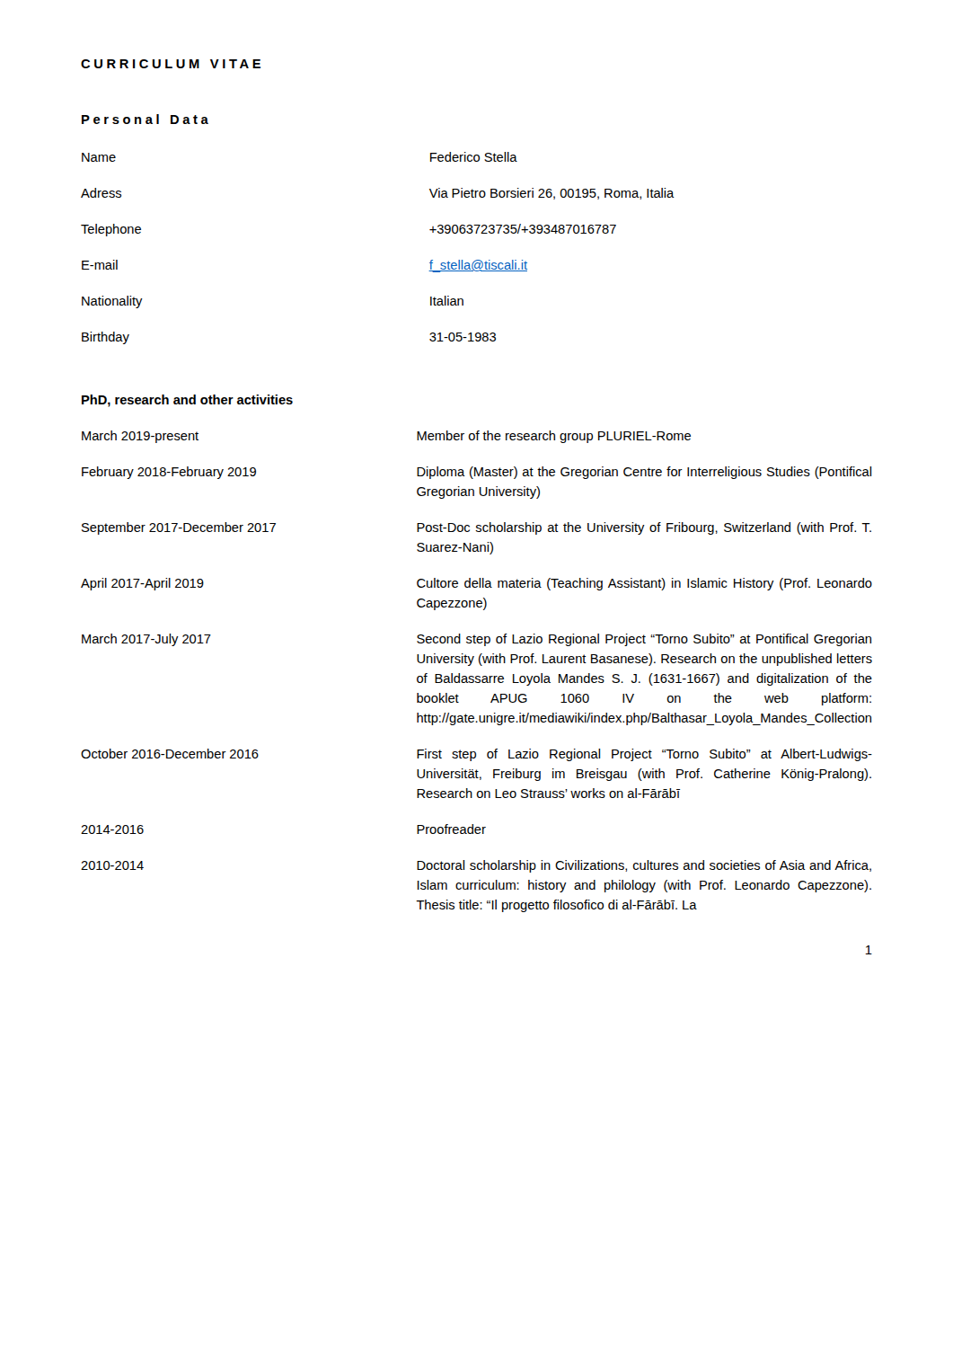CURRICULUM VITAE
Personal Data
| Name | Federico Stella |
| Adress | Via Pietro Borsieri 26, 00195, Roma, Italia |
| Telephone | +39063723735/+393487016787 |
| E-mail | f_stella@tiscali.it |
| Nationality | Italian |
| Birthday | 31-05-1983 |
PhD, research and other activities
| March 2019-present | Member of the research group PLURIEL-Rome |
| February 2018-February 2019 | Diploma (Master) at the Gregorian Centre for Interreligious Studies (Pontifical Gregorian University) |
| September 2017-December 2017 | Post-Doc scholarship at the University of Fribourg, Switzerland (with Prof. T. Suarez-Nani) |
| April 2017-April 2019 | Cultore della materia (Teaching Assistant) in Islamic History (Prof. Leonardo Capezzone) |
| March 2017-July 2017 | Second step of Lazio Regional Project “Torno Subito” at Pontifical Gregorian University (with Prof. Laurent Basanese). Research on the unpublished letters of Baldassarre Loyola Mandes S. J. (1631-1667) and digitalization of the booklet APUG 1060 IV on the web platform: http://gate.unigre.it/mediawiki/index.php/Balthasar_Loyola_Mandes_Collection |
| October 2016-December 2016 | First step of Lazio Regional Project “Torno Subito” at Albert-Ludwigs-Universität, Freiburg im Breisgau (with Prof. Catherine König-Pralong). Research on Leo Strauss’ works on al-Fārābī |
| 2014-2016 | Proofreader |
| 2010-2014 | Doctoral scholarship in Civilizations, cultures and societies of Asia and Africa, Islam curriculum: history and philology (with Prof. Leonardo Capezzone). Thesis title: “Il progetto filosofico di al-Fārābī. La |
1